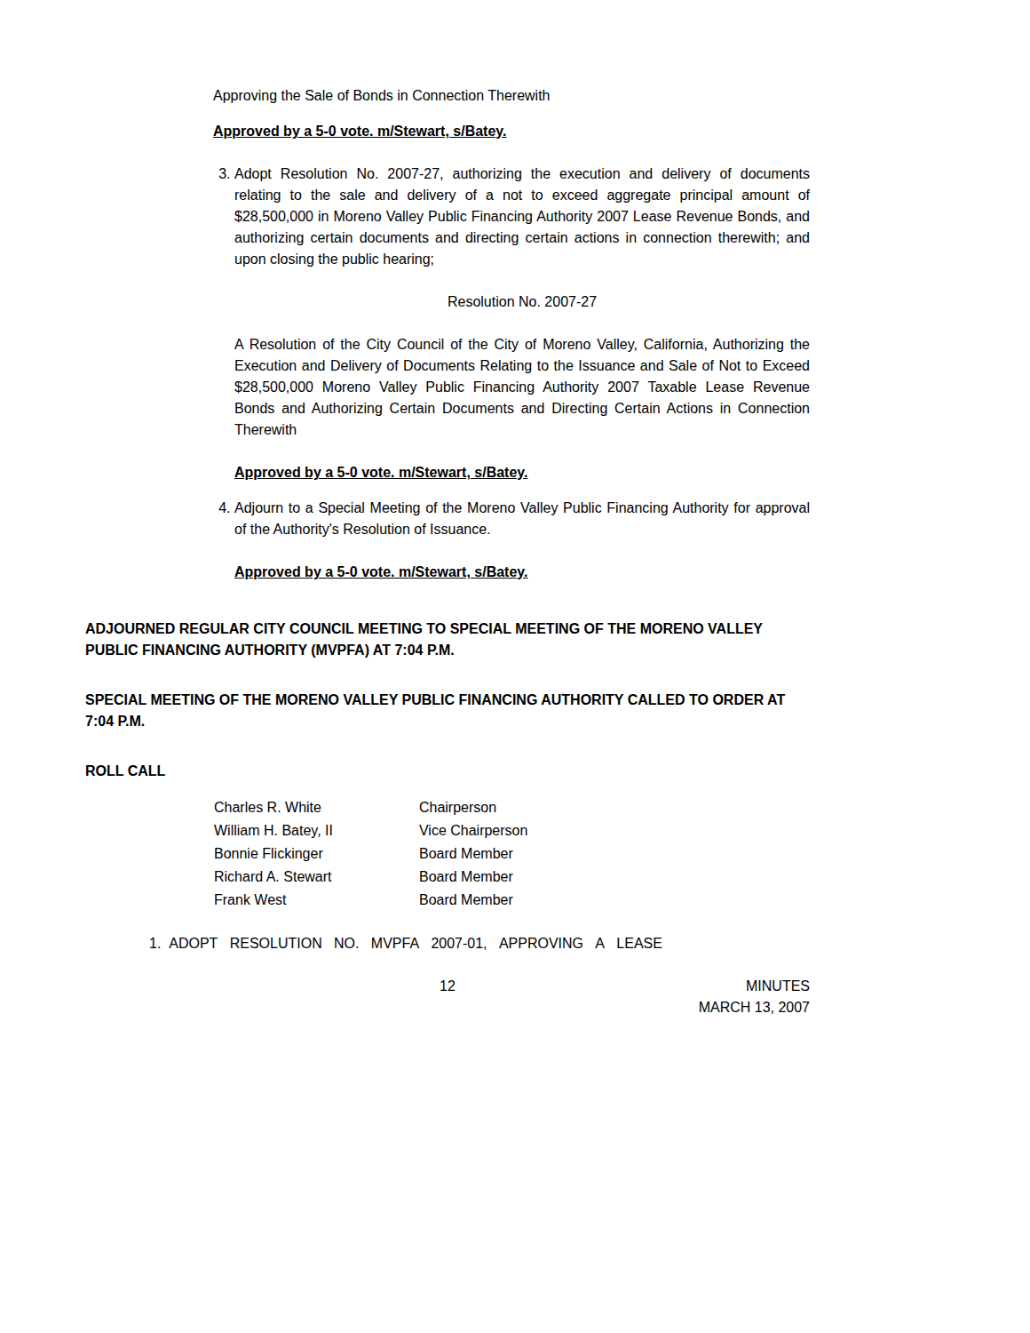Approving the Sale of Bonds in Connection Therewith
Approved by a 5-0 vote. m/Stewart, s/Batey.
Adopt Resolution No. 2007-27, authorizing the execution and delivery of documents relating to the sale and delivery of a not to exceed aggregate principal amount of $28,500,000 in Moreno Valley Public Financing Authority 2007 Lease Revenue Bonds, and authorizing certain documents and directing certain actions in connection therewith; and upon closing the public hearing;
Resolution No. 2007-27
A Resolution of the City Council of the City of Moreno Valley, California, Authorizing the Execution and Delivery of Documents Relating to the Issuance and Sale of Not to Exceed $28,500,000 Moreno Valley Public Financing Authority 2007 Taxable Lease Revenue Bonds and Authorizing Certain Documents and Directing Certain Actions in Connection Therewith
Approved by a 5-0 vote. m/Stewart, s/Batey.
Adjourn to a Special Meeting of the Moreno Valley Public Financing Authority for approval of the Authority's Resolution of Issuance.
Approved by a 5-0 vote. m/Stewart, s/Batey.
ADJOURNED REGULAR CITY COUNCIL MEETING TO SPECIAL MEETING OF THE MORENO VALLEY PUBLIC FINANCING AUTHORITY (MVPFA) AT 7:04 P.M.
SPECIAL MEETING OF THE MORENO VALLEY PUBLIC FINANCING AUTHORITY CALLED TO ORDER AT 7:04 P.M.
ROLL CALL
| Charles R. White | Chairperson |
| William H. Batey, II | Vice Chairperson |
| Bonnie Flickinger | Board Member |
| Richard A. Stewart | Board Member |
| Frank West | Board Member |
1. ADOPT RESOLUTION NO. MVPFA 2007-01, APPROVING A LEASE
12
MINUTES
MARCH 13, 2007